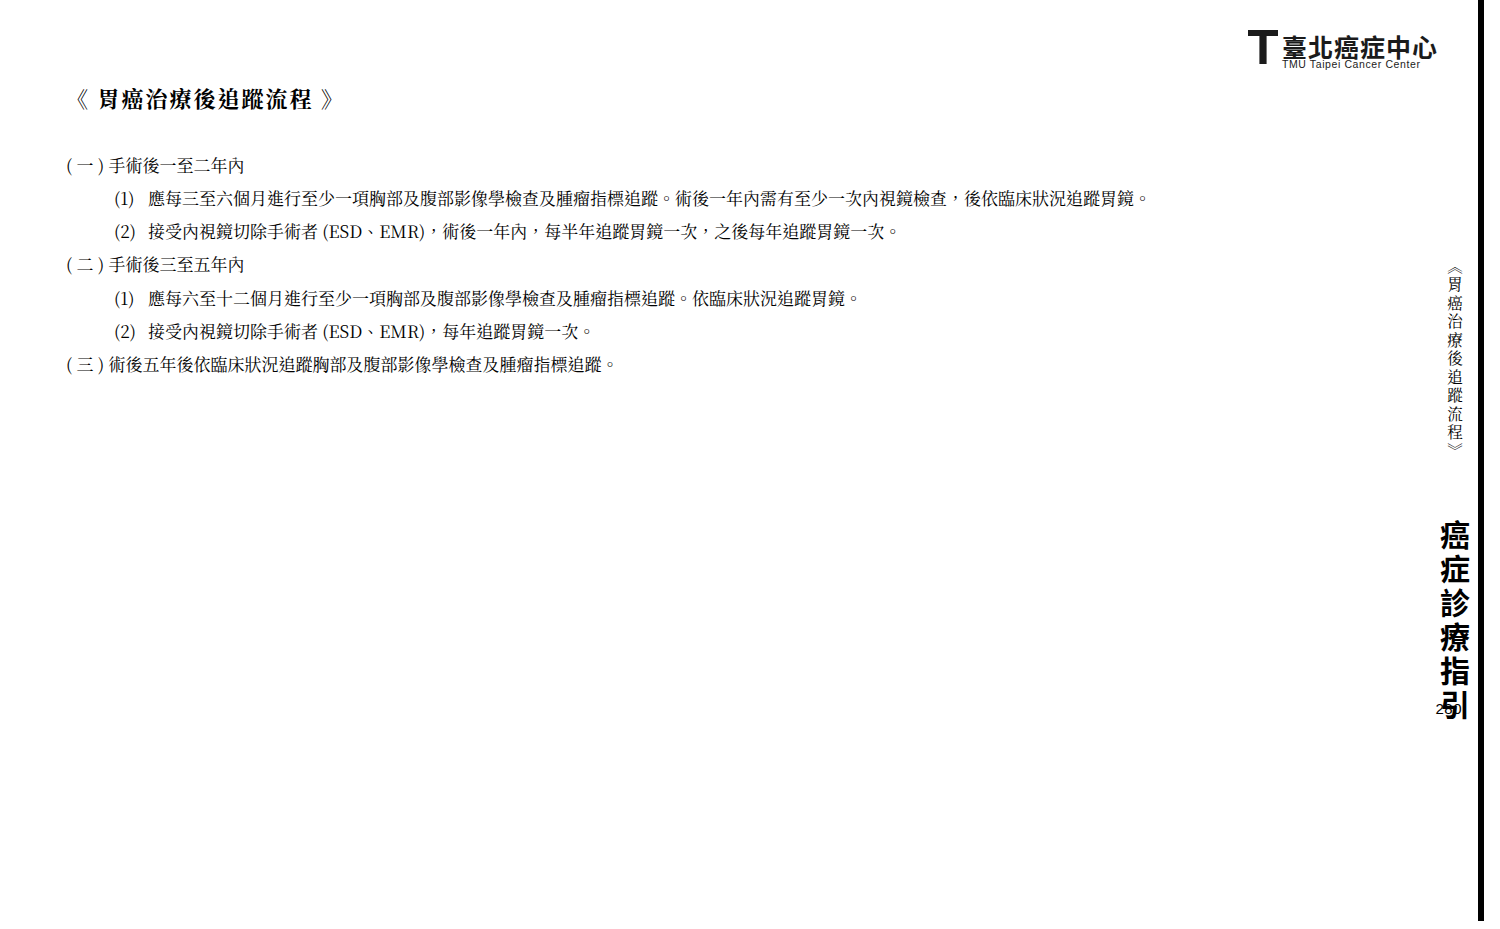臺北癌症中心
TMU Taipei Cancer Center
《 胃癌治療後追蹤流程 》
( 一 ) 手術後一至二年內
(1) 應每三至六個月進行至少一項胸部及腹部影像學檢查及腫瘤指標追蹤。術後一年內需有至少一次內視鏡檢查，後依臨床狀況追蹤胃鏡。
(2) 接受內視鏡切除手術者 (ESD、EMR)，術後一年內，每半年追蹤胃鏡一次，之後每年追蹤胃鏡一次。
( 二 ) 手術後三至五年內
(1) 應每六至十二個月進行至少一項胸部及腹部影像學檢查及腫瘤指標追蹤。依臨床狀況追蹤胃鏡。
(2) 接受內視鏡切除手術者 (ESD、EMR)，每年追蹤胃鏡一次。
( 三 ) 術後五年後依臨床狀況追蹤胸部及腹部影像學檢查及腫瘤指標追蹤。
《胃癌治療後追蹤流程》
癌症診療指引
280